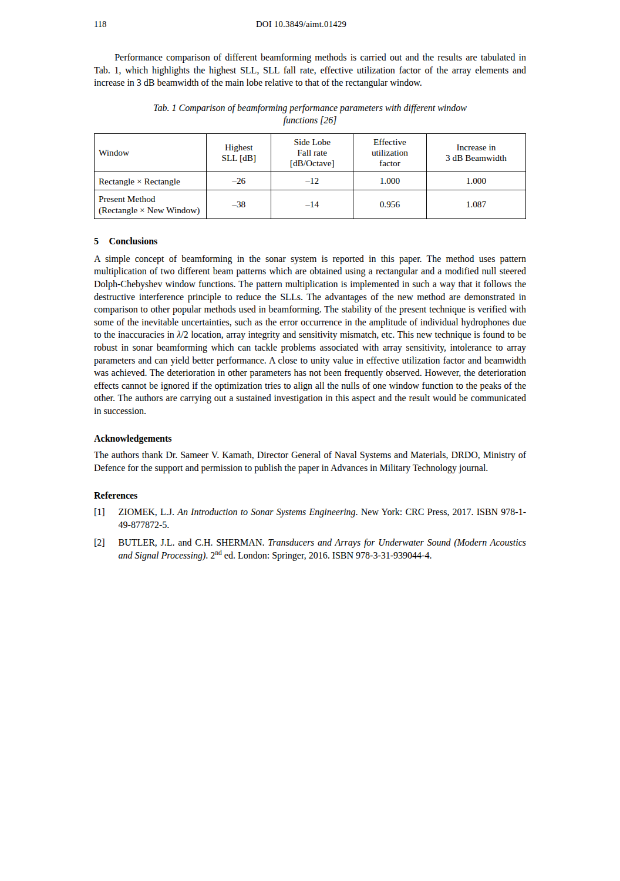118 DOI 10.3849/aimt.01429
Performance comparison of different beamforming methods is carried out and the results are tabulated in Tab. 1, which highlights the highest SLL, SLL fall rate, effective utilization factor of the array elements and increase in 3 dB beamwidth of the main lobe relative to that of the rectangular window.
Tab. 1 Comparison of beamforming performance parameters with different window functions [26]
| Window | Highest SLL [dB] | Side Lobe Fall rate [dB/Octave] | Effective utilization factor | Increase in 3 dB Beamwidth |
| --- | --- | --- | --- | --- |
| Rectangle × Rectangle | –26 | –12 | 1.000 | 1.000 |
| Present Method (Rectangle × New Window) | –38 | –14 | 0.956 | 1.087 |
5 Conclusions
A simple concept of beamforming in the sonar system is reported in this paper. The method uses pattern multiplication of two different beam patterns which are obtained using a rectangular and a modified null steered Dolph-Chebyshev window functions. The pattern multiplication is implemented in such a way that it follows the destructive interference principle to reduce the SLLs. The advantages of the new method are demonstrated in comparison to other popular methods used in beamforming. The stability of the present technique is verified with some of the inevitable uncertainties, such as the error occurrence in the amplitude of individual hydrophones due to the inaccuracies in λ/2 location, array integrity and sensitivity mismatch, etc. This new technique is found to be robust in sonar beamforming which can tackle problems associated with array sensitivity, intolerance to array parameters and can yield better performance. A close to unity value in effective utilization factor and beamwidth was achieved. The deterioration in other parameters has not been frequently observed. However, the deterioration effects cannot be ignored if the optimization tries to align all the nulls of one window function to the peaks of the other. The authors are carrying out a sustained investigation in this aspect and the result would be communicated in succession.
Acknowledgements
The authors thank Dr. Sameer V. Kamath, Director General of Naval Systems and Materials, DRDO, Ministry of Defence for the support and permission to publish the paper in Advances in Military Technology journal.
References
[1] ZIOMEK, L.J. An Introduction to Sonar Systems Engineering. New York: CRC Press, 2017. ISBN 978-1-49-877872-5.
[2] BUTLER, J.L. and C.H. SHERMAN. Transducers and Arrays for Underwater Sound (Modern Acoustics and Signal Processing). 2nd ed. London: Springer, 2016. ISBN 978-3-31-939044-4.